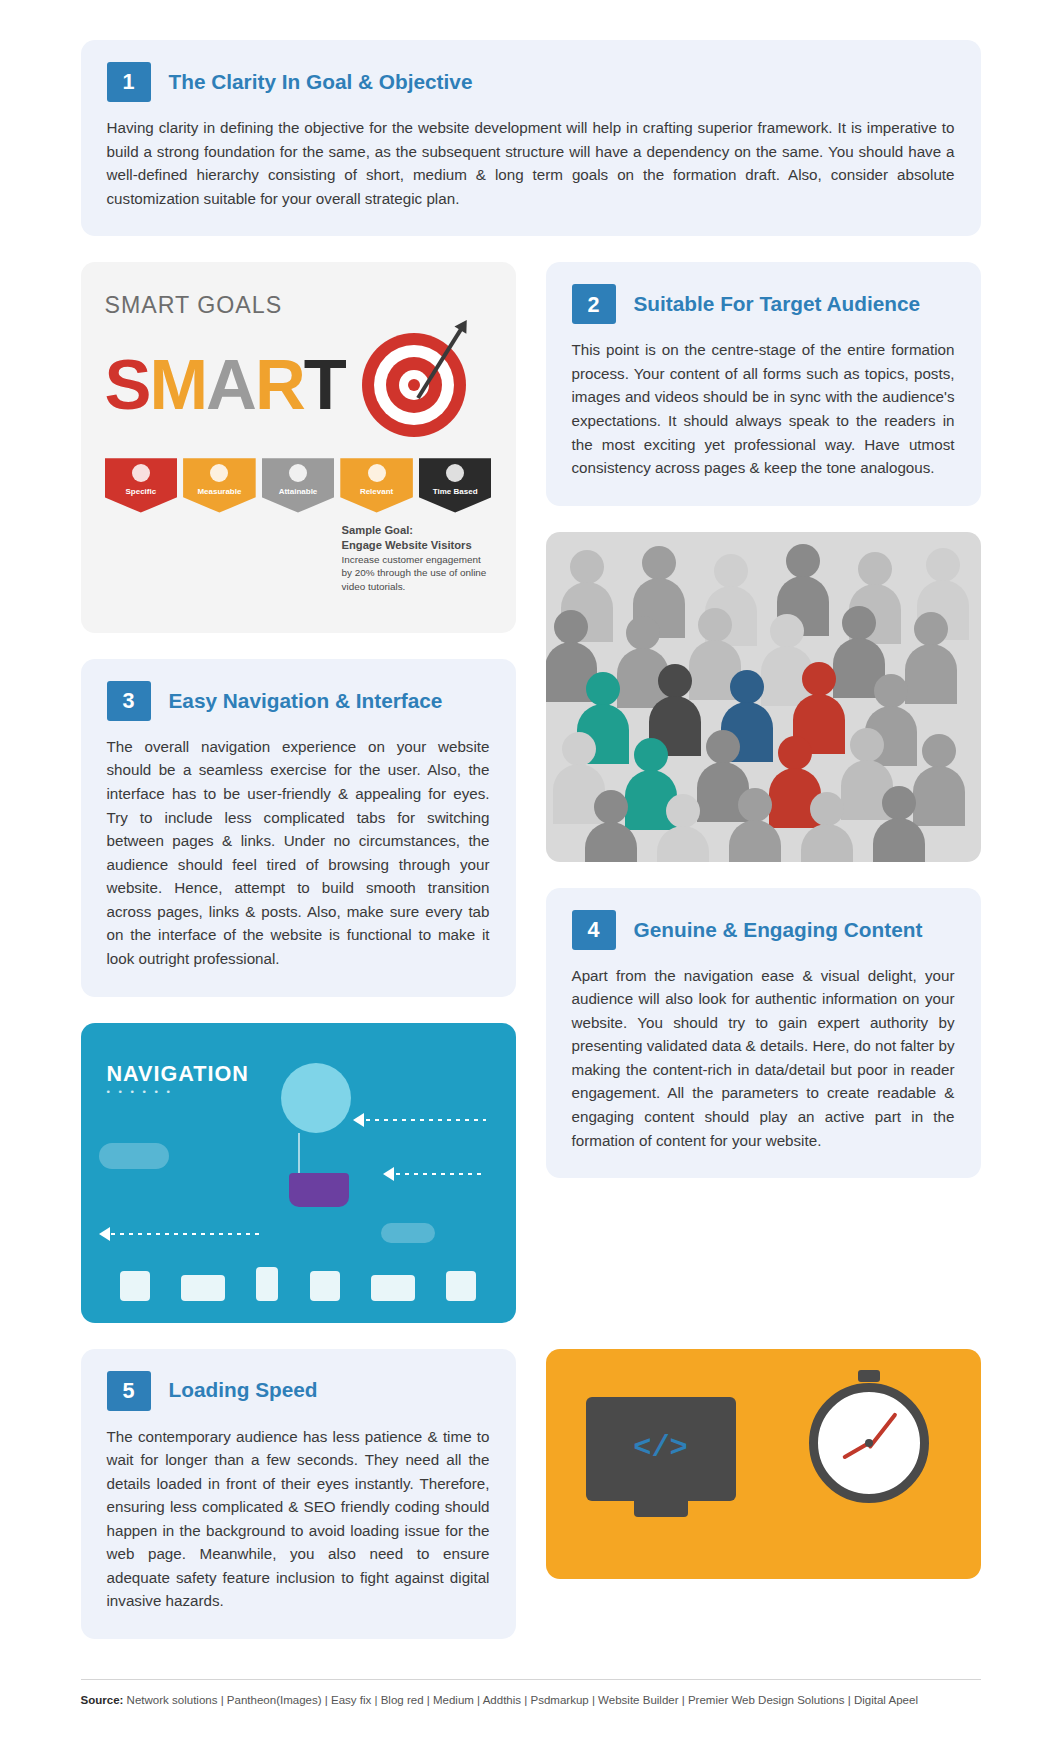1
The Clarity In Goal & Objective
Having clarity in defining the objective for the website development will help in crafting superior framework. It is imperative to build a strong foundation for the same, as the subsequent structure will have a dependency on the same. You should have a well-defined hierarchy consisting of short, medium & long term goals on the formation draft. Also, consider absolute customization suitable for your overall strategic plan.
SMART GOALS
SMART
Specific
Measurable
Attainable
Relevant
Time Based
Sample Goal: Engage Website Visitors Increase customer engagement by 20% through the use of online video tutorials.
3
Easy Navigation & Interface
The overall navigation experience on your website should be a seamless exercise for the user. Also, the interface has to be user-friendly & appealing for eyes. Try to include less complicated tabs for switching between pages & links. Under no circumstances, the audience should feel tired of browsing through your website. Hence, attempt to build smooth transition across pages, links & posts. Also, make sure every tab on the interface of the website is functional to make it look outright professional.
NAVIGATION • • • • • •
2
Suitable For Target Audience
This point is on the centre-stage of the entire formation process. Your content of all forms such as topics, posts, images and videos should be in sync with the audience's expectations. It should always speak to the readers in the most exciting yet professional way. Have utmost consistency across pages & keep the tone analogous.
4
Genuine & Engaging Content
Apart from the navigation ease & visual delight, your audience will also look for authentic information on your website. You should try to gain expert authority by presenting validated data & details. Here, do not falter by making the content-rich in data/detail but poor in reader engagement. All the parameters to create readable & engaging content should play an active part in the formation of content for your website.
5
Loading Speed
The contemporary audience has less patience & time to wait for longer than a few seconds. They need all the details loaded in front of their eyes instantly. Therefore, ensuring less complicated & SEO friendly coding should happen in the background to avoid loading issue for the web page. Meanwhile, you also need to ensure adequate safety feature inclusion to fight against digital invasive hazards.
</>
Source: Network solutions | Pantheon(Images) | Easy fix | Blog red | Medium | Addthis | Psdmarkup | Website Builder | Premier Web Design Solutions | Digital Apeel